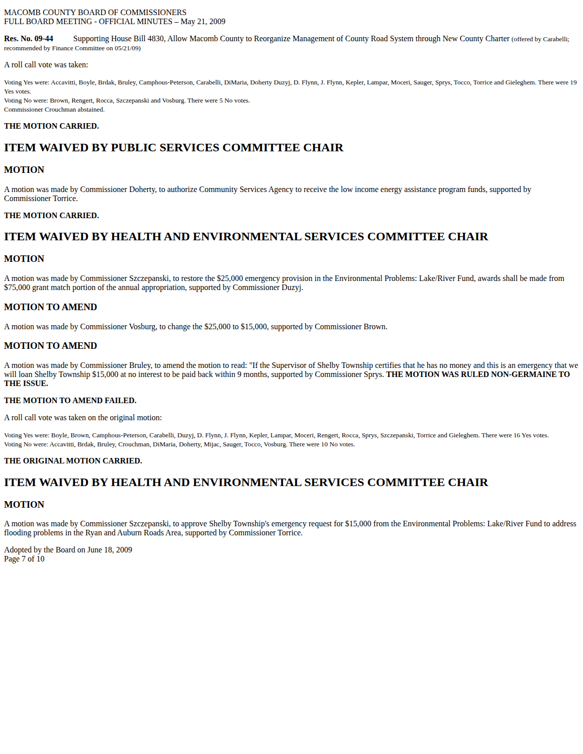MACOMB COUNTY BOARD OF COMMISSIONERS
FULL BOARD MEETING - OFFICIAL MINUTES – May 21, 2009
Res. No. 09-44 Supporting House Bill 4830, Allow Macomb County to Reorganize Management of County Road System through New County Charter (offered by Carabelli; recommended by Finance Committee on 05/21/09)
A roll call vote was taken:
Voting Yes were: Accavitti, Boyle, Brdak, Bruley, Camphous-Peterson, Carabelli, DiMaria, Doherty Duzyj, D. Flynn, J. Flynn, Kepler, Lampar, Moceri, Sauger, Sprys, Tocco, Torrice and Gieleghem. There were 19 Yes votes.
Voting No were: Brown, Rengert, Rocca, Szczepanski and Vosburg. There were 5 No votes.
Commissioner Crouchman abstained.
THE MOTION CARRIED.
ITEM WAIVED BY PUBLIC SERVICES COMMITTEE CHAIR
MOTION
A motion was made by Commissioner Doherty, to authorize Community Services Agency to receive the low income energy assistance program funds, supported by Commissioner Torrice.
THE MOTION CARRIED.
ITEM WAIVED BY HEALTH AND ENVIRONMENTAL SERVICES COMMITTEE CHAIR
MOTION
A motion was made by Commissioner Szczepanski, to restore the $25,000 emergency provision in the Environmental Problems: Lake/River Fund, awards shall be made from $75,000 grant match portion of the annual appropriation, supported by Commissioner Duzyj.
MOTION TO AMEND
A motion was made by Commissioner Vosburg, to change the $25,000 to $15,000, supported by Commissioner Brown.
MOTION TO AMEND
A motion was made by Commissioner Bruley, to amend the motion to read: "If the Supervisor of Shelby Township certifies that he has no money and this is an emergency that we will loan Shelby Township $15,000 at no interest to be paid back within 9 months, supported by Commissioner Sprys. THE MOTION WAS RULED NON-GERMAINE TO THE ISSUE.
THE MOTION TO AMEND FAILED.
A roll call vote was taken on the original motion:
Voting Yes were: Boyle, Brown, Camphous-Peterson, Carabelli, Duzyj, D. Flynn, J. Flynn, Kepler, Lampar, Moceri, Rengert, Rocca, Sprys, Szczepanski, Torrice and Gieleghem. There were 16 Yes votes.
Voting No were: Accavitti, Brdak, Bruley, Crouchman, DiMaria, Doherty, Mijac, Sauger, Tocco, Vosburg. There were 10 No votes.
THE ORIGINAL MOTION CARRIED.
ITEM WAIVED BY HEALTH AND ENVIRONMENTAL SERVICES COMMITTEE CHAIR
MOTION
A motion was made by Commissioner Szczepanski, to approve Shelby Township's emergency request for $15,000 from the Environmental Problems: Lake/River Fund to address flooding problems in the Ryan and Auburn Roads Area, supported by Commissioner Torrice.
Adopted by the Board on June 18, 2009
Page 7 of 10